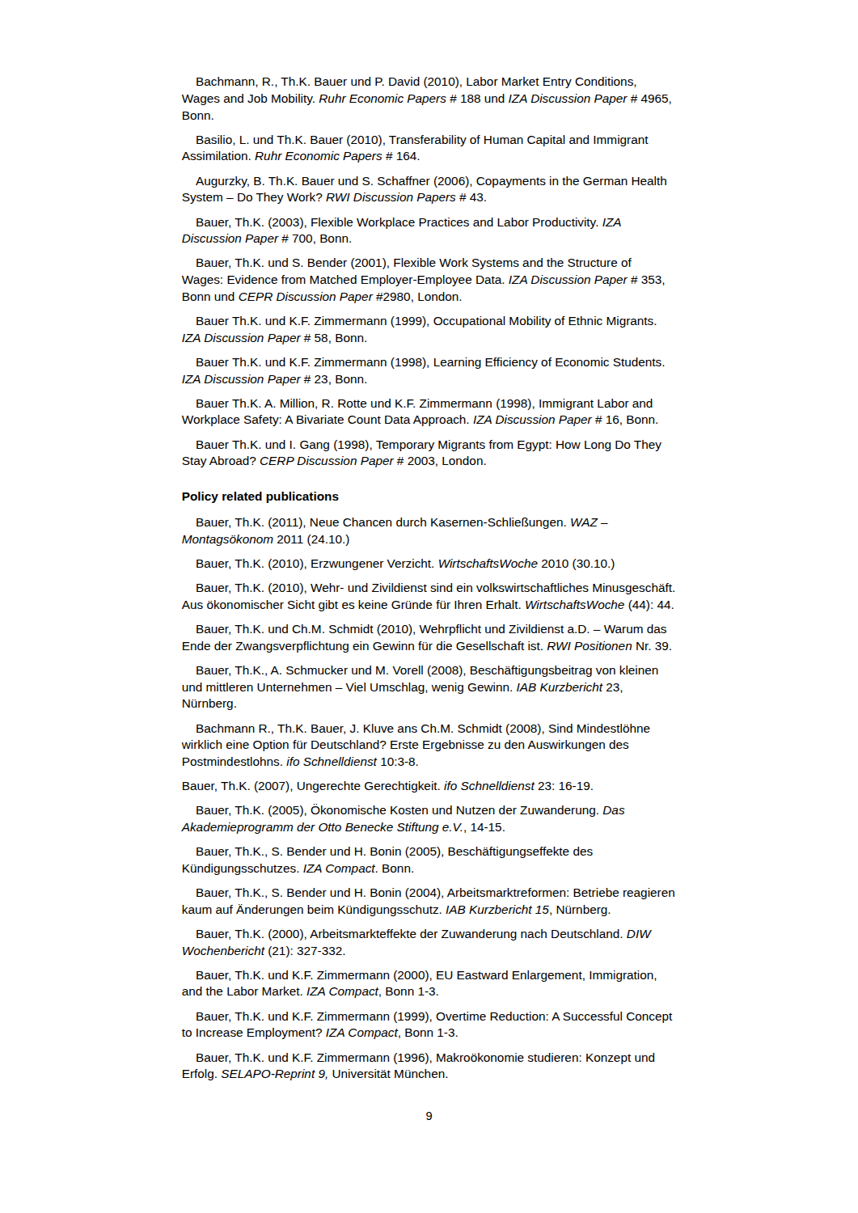Bachmann, R., Th.K. Bauer und P. David (2010), Labor Market Entry Conditions, Wages and Job Mobility. Ruhr Economic Papers # 188 und IZA Discussion Paper # 4965, Bonn.
Basilio, L. und Th.K. Bauer (2010), Transferability of Human Capital and Immigrant Assimilation. Ruhr Economic Papers # 164.
Augurzky, B. Th.K. Bauer und S. Schaffner (2006), Copayments in the German Health System – Do They Work? RWI Discussion Papers # 43.
Bauer, Th.K. (2003), Flexible Workplace Practices and Labor Productivity. IZA Discussion Paper # 700, Bonn.
Bauer, Th.K. und S. Bender (2001), Flexible Work Systems and the Structure of Wages: Evidence from Matched Employer-Employee Data. IZA Discussion Paper # 353, Bonn und CEPR Discussion Paper #2980, London.
Bauer Th.K. und K.F. Zimmermann (1999), Occupational Mobility of Ethnic Migrants. IZA Discussion Paper # 58, Bonn.
Bauer Th.K. und K.F. Zimmermann (1998), Learning Efficiency of Economic Students. IZA Discussion Paper # 23, Bonn.
Bauer Th.K. A. Million, R. Rotte und K.F. Zimmermann (1998), Immigrant Labor and Workplace Safety: A Bivariate Count Data Approach. IZA Discussion Paper # 16, Bonn.
Bauer Th.K. und I. Gang (1998), Temporary Migrants from Egypt: How Long Do They Stay Abroad? CERP Discussion Paper # 2003, London.
Policy related publications
Bauer, Th.K. (2011), Neue Chancen durch Kasernen-Schließungen. WAZ – Montagsökonom 2011 (24.10.)
Bauer, Th.K. (2010), Erzwungener Verzicht. WirtschaftsWoche 2010 (30.10.)
Bauer, Th.K. (2010), Wehr- und Zivildienst sind ein volkswirtschaftliches Minusgeschäft. Aus ökonomischer Sicht gibt es keine Gründe für Ihren Erhalt. WirtschaftsWoche (44): 44.
Bauer, Th.K. und Ch.M. Schmidt (2010), Wehrpflicht und Zivildienst a.D. – Warum das Ende der Zwangsverpflichtung ein Gewinn für die Gesellschaft ist. RWI Positionen Nr. 39.
Bauer, Th.K., A. Schmucker und M. Vorell (2008), Beschäftigungsbeitrag von kleinen und mittleren Unternehmen – Viel Umschlag, wenig Gewinn. IAB Kurzbericht 23, Nürnberg.
Bachmann R., Th.K. Bauer, J. Kluve ans Ch.M. Schmidt (2008), Sind Mindestlöhne wirklich eine Option für Deutschland? Erste Ergebnisse zu den Auswirkungen des Postmindestlohns. ifo Schnelldienst 10:3-8.
Bauer, Th.K. (2007), Ungerechte Gerechtigkeit. ifo Schnelldienst 23: 16-19.
Bauer, Th.K. (2005), Ökonomische Kosten und Nutzen der Zuwanderung. Das Akademieprogramm der Otto Benecke Stiftung e.V., 14-15.
Bauer, Th.K., S. Bender und H. Bonin (2005), Beschäftigungseffekte des Kündigungsschutzes. IZA Compact. Bonn.
Bauer, Th.K., S. Bender und H. Bonin (2004), Arbeitsmarktreformen: Betriebe reagieren kaum auf Änderungen beim Kündigungsschutz. IAB Kurzbericht 15, Nürnberg.
Bauer, Th.K. (2000), Arbeitsmarkteffekte der Zuwanderung nach Deutschland. DIW Wochenbericht (21): 327-332.
Bauer, Th.K. und K.F. Zimmermann (2000), EU Eastward Enlargement, Immigration, and the Labor Market. IZA Compact, Bonn 1-3.
Bauer, Th.K. und K.F. Zimmermann (1999), Overtime Reduction: A Successful Concept to Increase Employment? IZA Compact, Bonn 1-3.
Bauer, Th.K. und K.F. Zimmermann (1996), Makroökonomie studieren: Konzept und Erfolg. SELAPO-Reprint 9, Universität München.
9